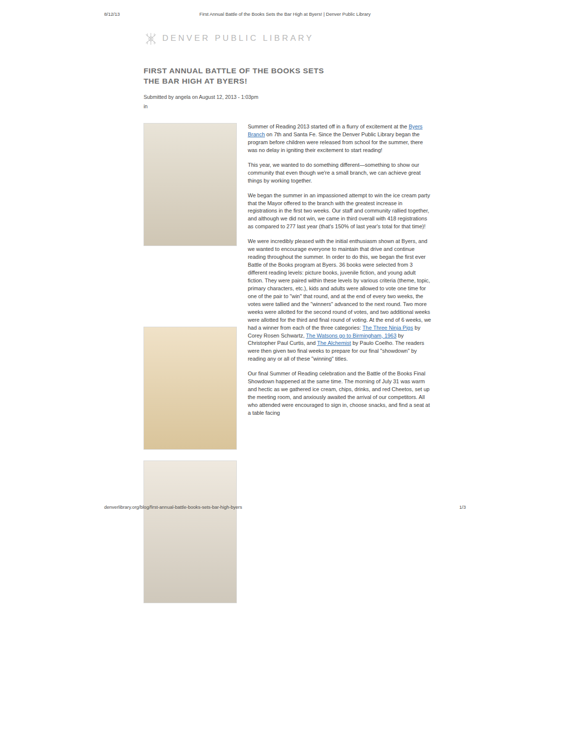8/12/13
First Annual Battle of the Books Sets the Bar High at Byers! | Denver Public Library
DENVER PUBLIC LIBRARY
First Annual Battle of the Books Sets
the Bar High at Byers!
Submitted by angela on August 12, 2013 - 1:03pm
in
Summer of Reading 2013 started off in a flurry of excitement at the Byers Branch on 7th and Santa Fe. Since the Denver Public Library began the program before children were released from school for the summer, there was no delay in igniting their excitement to start reading!
This year, we wanted to do something different—something to show our community that even though we're a small branch, we can achieve great things by working together.
We began the summer in an impassioned attempt to win the ice cream party that the Mayor offered to the branch with the greatest increase in registrations in the first two weeks. Our staff and community rallied together, and although we did not win, we came in third overall with 418 registrations as compared to 277 last year (that's 150% of last year's total for that time)!
We were incredibly pleased with the initial enthusiasm shown at Byers, and we wanted to encourage everyone to maintain that drive and continue reading throughout the summer. In order to do this, we began the first ever Battle of the Books program at Byers. 36 books were selected from 3 different reading levels: picture books, juvenile fiction, and young adult fiction. They were paired within these levels by various criteria (theme, topic, primary characters, etc.), kids and adults were allowed to vote one time for one of the pair to "win" that round, and at the end of every two weeks, the votes were tallied and the "winners" advanced to the next round. Two more weeks were allotted for the second round of votes, and two additional weeks were allotted for the third and final round of voting. At the end of 6 weeks, we had a winner from each of the three categories: The Three Ninja Pigs by Corey Rosen Schwartz, The Watsons go to Birmingham, 1963 by Christopher Paul Curtis, and The Alchemist by Paulo Coelho. The readers were then given two final weeks to prepare for our final "showdown" by reading any or all of these "winning" titles.
Our final Summer of Reading celebration and the Battle of the Books Final Showdown happened at the same time. The morning of July 31 was warm and hectic as we gathered ice cream, chips, drinks, and red Cheetos, set up the meeting room, and anxiously awaited the arrival of our competitors. All who attended were encouraged to sign in, choose snacks, and find a seat at a table facing
denverlibrary.org/blog/first-annual-battle-books-sets-bar-high-byers
1/3